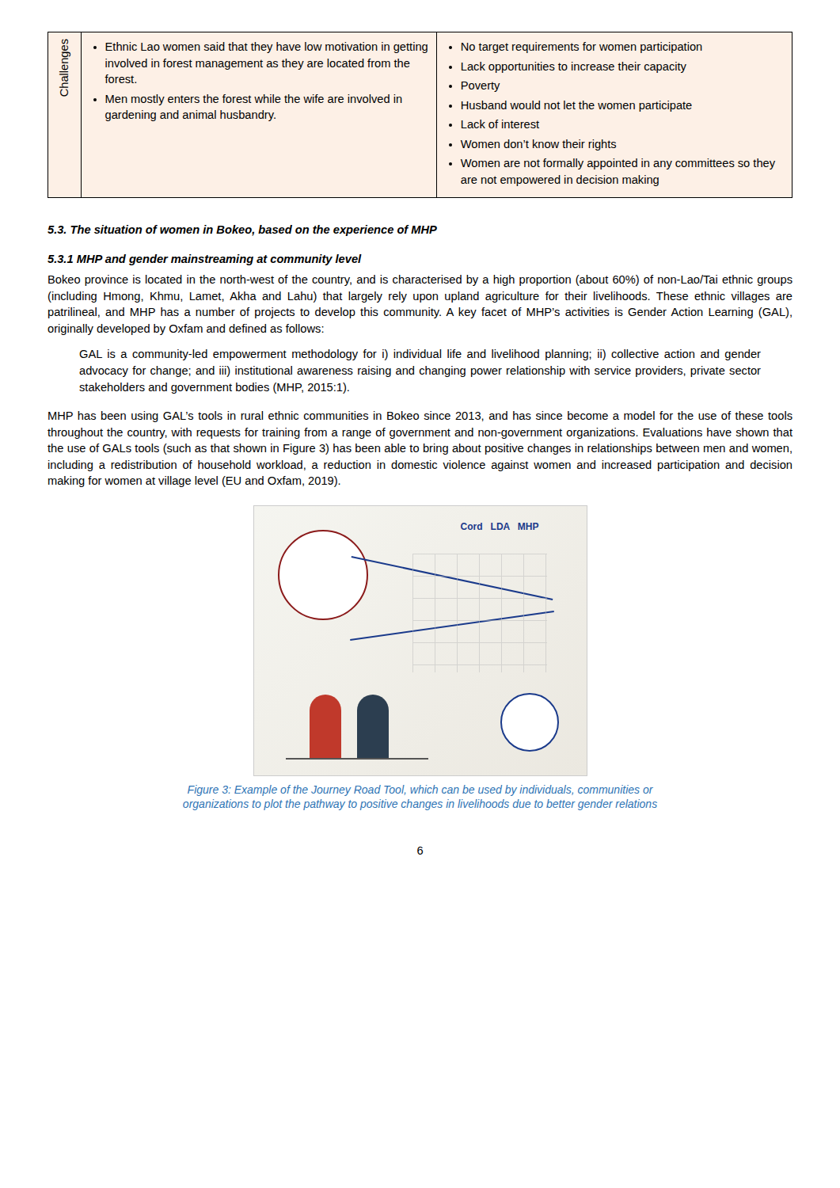| Challenges | Ethnic Lao women said that they have low motivation in getting involved in forest management as they are located from the forest. Men mostly enters the forest while the wife are involved in gardening and animal husbandry. | No target requirements for women participation Lack opportunities to increase their capacity Poverty Husband would not let the women participate Lack of interest Women don’t know their rights Women are not formally appointed in any committees so they are not empowered in decision making |
5.3. The situation of women in Bokeo, based on the experience of MHP
5.3.1 MHP and gender mainstreaming at community level
Bokeo province is located in the north-west of the country, and is characterised by a high proportion (about 60%) of non-Lao/Tai ethnic groups (including Hmong, Khmu, Lamet, Akha and Lahu) that largely rely upon upland agriculture for their livelihoods. These ethnic villages are patrilineal, and MHP has a number of projects to develop this community. A key facet of MHP’s activities is Gender Action Learning (GAL), originally developed by Oxfam and defined as follows:
GAL is a community-led empowerment methodology for i) individual life and livelihood planning; ii) collective action and gender advocacy for change; and iii) institutional awareness raising and changing power relationship with service providers, private sector stakeholders and government bodies (MHP, 2015:1).
MHP has been using GAL’s tools in rural ethnic communities in Bokeo since 2013, and has since become a model for the use of these tools throughout the country, with requests for training from a range of government and non-government organizations. Evaluations have shown that the use of GALs tools (such as that shown in Figure 3) has been able to bring about positive changes in relationships between men and women, including a redistribution of household workload, a reduction in domestic violence against women and increased participation and decision making for women at village level (EU and Oxfam, 2019).
Cord LDA MHP
Figure 3: Example of the Journey Road Tool, which can be used by individuals, communities or organizations to plot the pathway to positive changes in livelihoods due to better gender relations
6